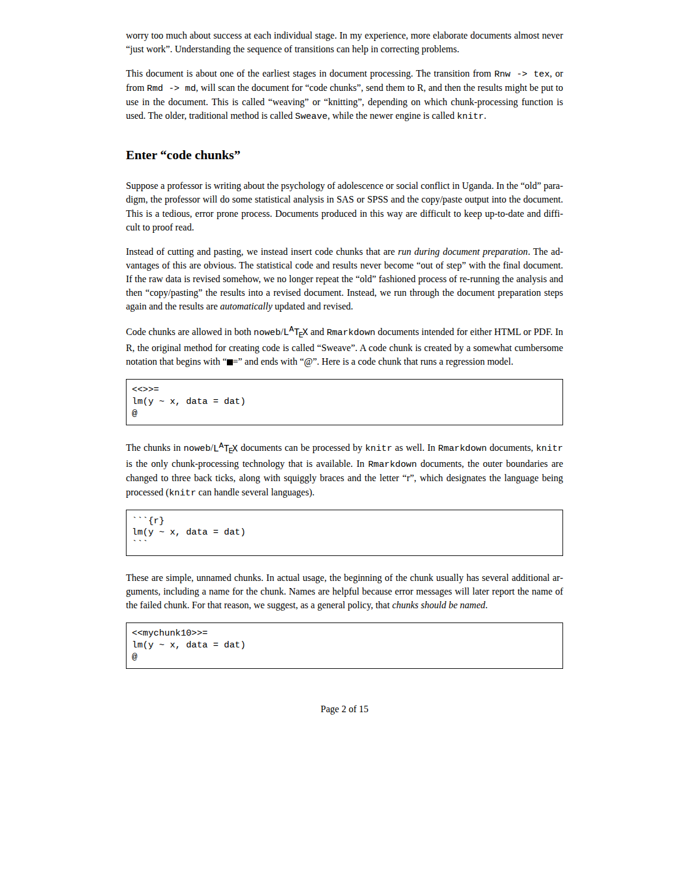worry too much about success at each individual stage. In my experience, more elaborate documents almost never “just work”. Understanding the sequence of transitions can help in correcting problems.
This document is about one of the earliest stages in document processing. The transition from Rnw -> tex, or from Rmd -> md, will scan the document for “code chunks”, send them to R, and then the results might be put to use in the document. This is called “weaving” or “knitting”, depending on which chunk-processing function is used. The older, traditional method is called Sweave, while the newer engine is called knitr.
Enter “code chunks”
Suppose a professor is writing about the psychology of adolescence or social conflict in Uganda. In the “old” paradigm, the professor will do some statistical analysis in SAS or SPSS and the copy/paste output into the document. This is a tedious, error prone process. Documents produced in this way are difficult to keep up-to-date and difficult to proof read.
Instead of cutting and pasting, we instead insert code chunks that are run during document preparation. The advantages of this are obvious. The statistical code and results never become “out of step” with the final document. If the raw data is revised somehow, we no longer repeat the “old” fashioned process of re-running the analysis and then “copy/pasting” the results into a revised document. Instead, we run through the document preparation steps again and the results are automatically updated and revised.
Code chunks are allowed in both noweb/LATEX and Rmarkdown documents intended for either HTML or PDF. In R, the original method for creating code is called “Sweave”. A code chunk is created by a somewhat cumbersome notation that begins with “ =” and ends with “@”. Here is a code chunk that runs a regression model.
<<>>=
lm(y ~ x, data = dat)
@
The chunks in noweb/LATEX documents can be processed by knitr as well. In Rmarkdown documents, knitr is the only chunk-processing technology that is available. In Rmarkdown documents, the outer boundaries are changed to three back ticks, along with squiggly braces and the letter “r”, which designates the language being processed (knitr can handle several languages).
```{r}
lm(y ~ x, data = dat)
```
These are simple, unnamed chunks. In actual usage, the beginning of the chunk usually has several additional arguments, including a name for the chunk. Names are helpful because error messages will later report the name of the failed chunk. For that reason, we suggest, as a general policy, that chunks should be named.
<<mychunk10>>=
lm(y ~ x, data = dat)
@
Page 2 of 15